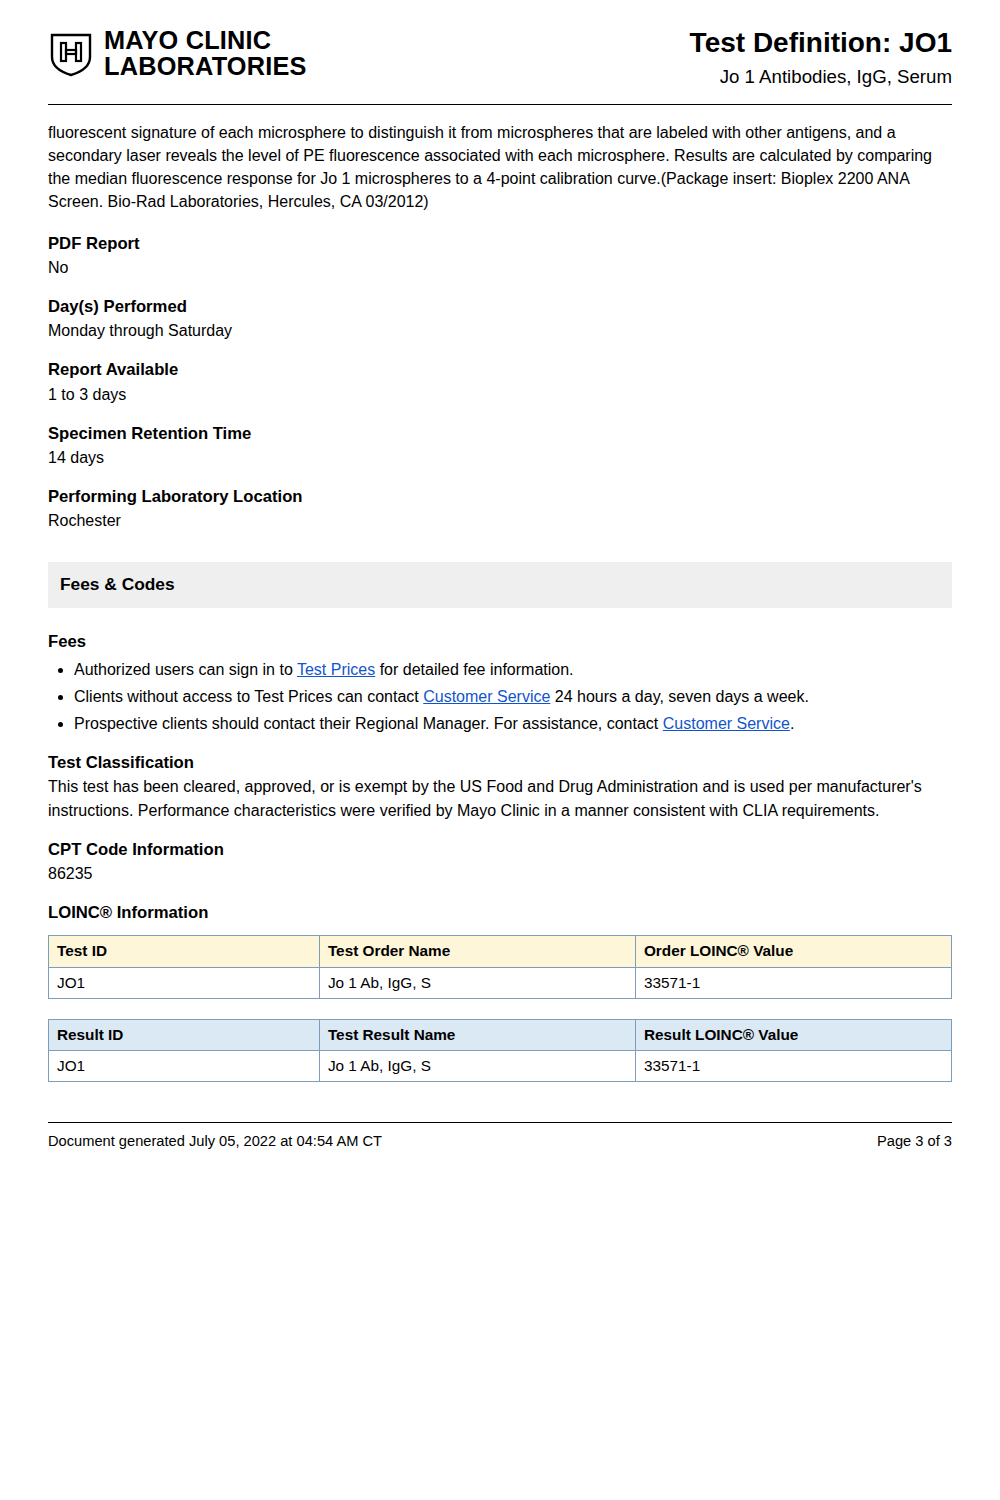MAYO CLINIC
LABORATORIES
Test Definition: JO1
Jo 1 Antibodies, IgG, Serum
fluorescent signature of each microsphere to distinguish it from microspheres that are labeled with other antigens, and a secondary laser reveals the level of PE fluorescence associated with each microsphere. Results are calculated by comparing the median fluorescence response for Jo 1 microspheres to a 4-point calibration curve.(Package insert: Bioplex 2200 ANA Screen. Bio-Rad Laboratories, Hercules, CA 03/2012)
PDF Report
No
Day(s) Performed
Monday through Saturday
Report Available
1 to 3 days
Specimen Retention Time
14 days
Performing Laboratory Location
Rochester
Fees & Codes
Fees
Authorized users can sign in to Test Prices for detailed fee information.
Clients without access to Test Prices can contact Customer Service 24 hours a day, seven days a week.
Prospective clients should contact their Regional Manager. For assistance, contact Customer Service.
Test Classification
This test has been cleared, approved, or is exempt by the US Food and Drug Administration and is used per manufacturer's instructions. Performance characteristics were verified by Mayo Clinic in a manner consistent with CLIA requirements.
CPT Code Information
86235
LOINC® Information
| Test ID | Test Order Name | Order LOINC® Value |
| --- | --- | --- |
| JO1 | Jo 1 Ab, IgG, S | 33571-1 |
| Result ID | Test Result Name | Result LOINC® Value |
| --- | --- | --- |
| JO1 | Jo 1 Ab, IgG, S | 33571-1 |
Document generated July 05, 2022 at 04:54 AM CT Page 3 of 3